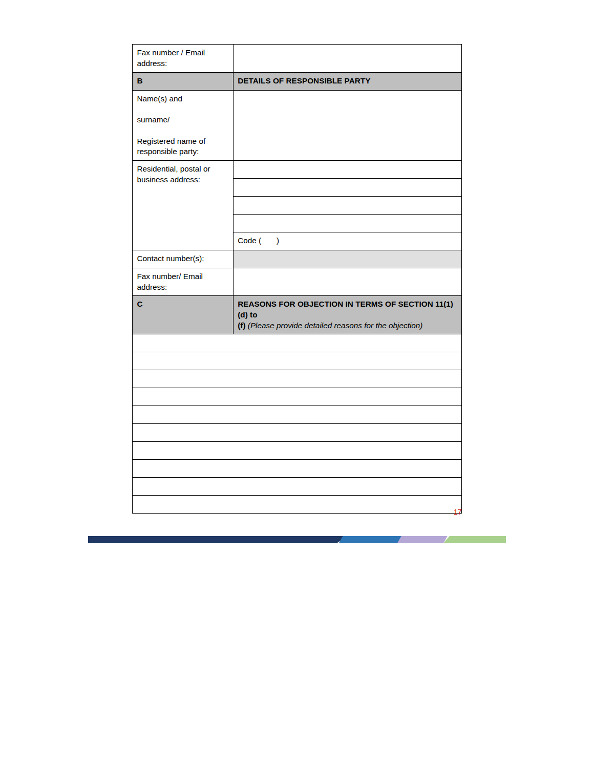| Fax number / Email address: | |
| B | DETAILS OF RESPONSIBLE PARTY |
| Name(s) and surname/ Registered name of responsible party: | |
| Residential, postal or business address: | |
| Code ( ) |
| Contact number(s): | |
| Fax number/ Email address: | |
| C | REASONS FOR OBJECTION IN TERMS OF SECTION 11(1)(d) to (f) (Please provide detailed reasons for the objection) |
17